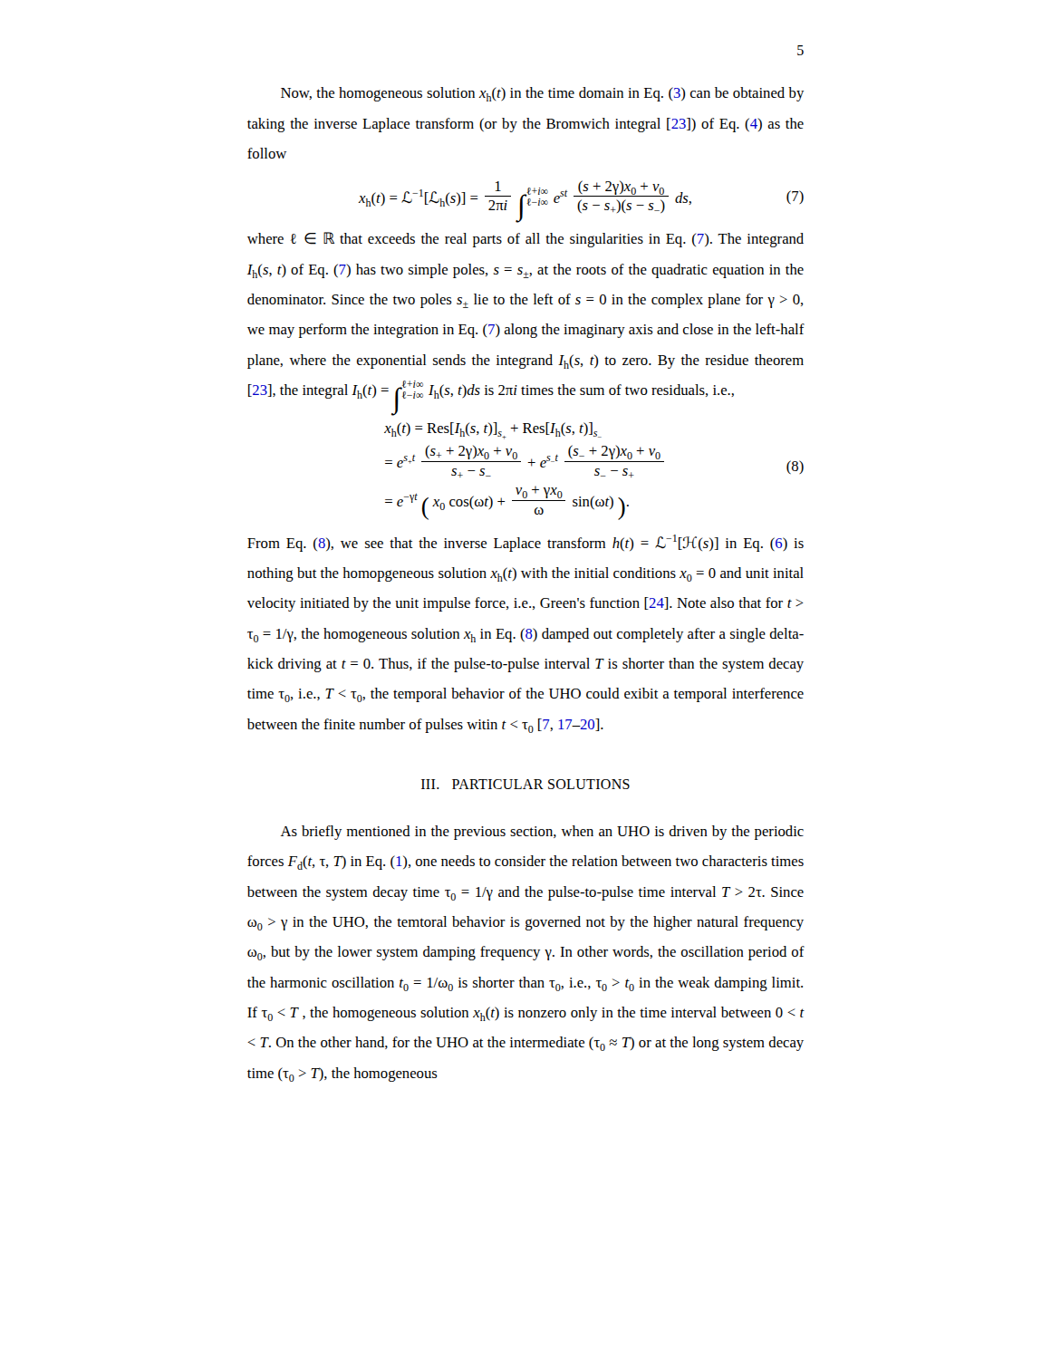5
Now, the homogeneous solution xh(t) in the time domain in Eq. (3) can be obtained by taking the inverse Laplace transform (or by the Bromwich integral [23]) of Eq. (4) as the follow
xh(t) = ℒ−1[ℒh(s)] = 12πi ∫ℓ+i∞ℓ−i∞ est (s + 2γ)x0 + v0(s − s+)(s − s−) ds, (7)
where ℓ ∈ ℝ that exceeds the real parts of all the singularities in Eq. (7). The integrand Ih(s, t) of Eq. (7) has two simple poles, s = s±, at the roots of the quadratic equation in the denominator. Since the two poles s± lie to the left of s = 0 in the complex plane for γ > 0, we may perform the integration in Eq. (7) along the imaginary axis and close in the left-half plane, where the exponential sends the integrand Ih(s, t) to zero. By the residue theorem [23], the integral Ih(t) = ∫ℓ+i∞ℓ−i∞ Ih(s, t)ds is 2πi times the sum of two residuals, i.e.,
xh(t) = Res[Ih(s, t)]s+ + Res[Ih(s, t)]s−
= es+t (s+ + 2γ)x0 + v0 s+ − s− + es−t (s− + 2γ)x0 + v0 s− − s+
= e−γt ( x0 cos(ωt) + v0 + γx0 ω sin(ωt) ).
(8)
From Eq. (8), we see that the inverse Laplace transform h(t) = ℒ−1[ℋ(s)] in Eq. (6) is nothing but the homopgeneous solution xh(t) with the initial conditions x0 = 0 and unit inital velocity initiated by the unit impulse force, i.e., Green's function [24]. Note also that for t > τ0 = 1/γ, the homogeneous solution xh in Eq. (8) damped out completely after a single delta-kick driving at t = 0. Thus, if the pulse-to-pulse interval T is shorter than the system decay time τ0, i.e., T < τ0, the temporal behavior of the UHO could exibit a temporal interference between the finite number of pulses witin t < τ0 [7, 17–20].
III. PARTICULAR SOLUTIONS
As briefly mentioned in the previous section, when an UHO is driven by the periodic forces Fd(t, τ, T) in Eq. (1), one needs to consider the relation between two characteris times between the system decay time τ0 = 1/γ and the pulse-to-pulse time interval T > 2τ. Since ω0 > γ in the UHO, the temtoral behavior is governed not by the higher natural frequency ω0, but by the lower system damping frequency γ. In other words, the oscillation period of the harmonic oscillation t0 = 1/ω0 is shorter than τ0, i.e., τ0 > t0 in the weak damping limit. If τ0 < T , the homogeneous solution xh(t) is nonzero only in the time interval between 0 < t < T. On the other hand, for the UHO at the intermediate (τ0 ≈ T) or at the long system decay time (τ0 > T), the homogeneous